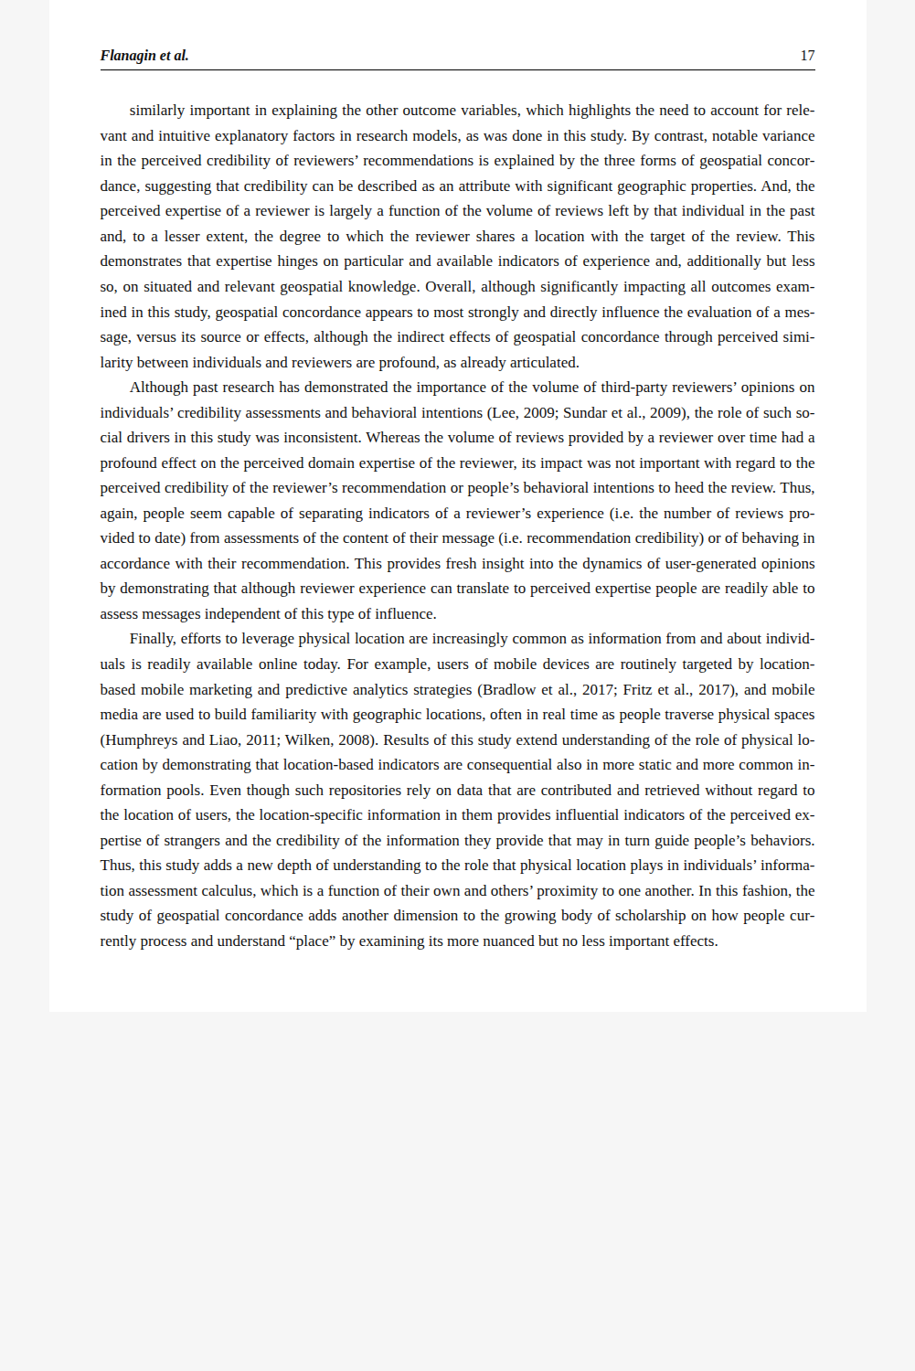Flanagin et al. 17
similarly important in explaining the other outcome variables, which highlights the need to account for relevant and intuitive explanatory factors in research models, as was done in this study. By contrast, notable variance in the perceived credibility of reviewers’ recommendations is explained by the three forms of geospatial concordance, suggesting that credibility can be described as an attribute with significant geographic properties. And, the perceived expertise of a reviewer is largely a function of the volume of reviews left by that individual in the past and, to a lesser extent, the degree to which the reviewer shares a location with the target of the review. This demonstrates that expertise hinges on particular and available indicators of experience and, additionally but less so, on situated and relevant geospatial knowledge. Overall, although significantly impacting all outcomes examined in this study, geospatial concordance appears to most strongly and directly influence the evaluation of a message, versus its source or effects, although the indirect effects of geospatial concordance through perceived similarity between individuals and reviewers are profound, as already articulated.
Although past research has demonstrated the importance of the volume of third-party reviewers’ opinions on individuals’ credibility assessments and behavioral intentions (Lee, 2009; Sundar et al., 2009), the role of such social drivers in this study was inconsistent. Whereas the volume of reviews provided by a reviewer over time had a profound effect on the perceived domain expertise of the reviewer, its impact was not important with regard to the perceived credibility of the reviewer’s recommendation or people’s behavioral intentions to heed the review. Thus, again, people seem capable of separating indicators of a reviewer’s experience (i.e. the number of reviews provided to date) from assessments of the content of their message (i.e. recommendation credibility) or of behaving in accordance with their recommendation. This provides fresh insight into the dynamics of user-generated opinions by demonstrating that although reviewer experience can translate to perceived expertise people are readily able to assess messages independent of this type of influence.
Finally, efforts to leverage physical location are increasingly common as information from and about individuals is readily available online today. For example, users of mobile devices are routinely targeted by location-based mobile marketing and predictive analytics strategies (Bradlow et al., 2017; Fritz et al., 2017), and mobile media are used to build familiarity with geographic locations, often in real time as people traverse physical spaces (Humphreys and Liao, 2011; Wilken, 2008). Results of this study extend understanding of the role of physical location by demonstrating that location-based indicators are consequential also in more static and more common information pools. Even though such repositories rely on data that are contributed and retrieved without regard to the location of users, the location-specific information in them provides influential indicators of the perceived expertise of strangers and the credibility of the information they provide that may in turn guide people’s behaviors. Thus, this study adds a new depth of understanding to the role that physical location plays in individuals’ information assessment calculus, which is a function of their own and others’ proximity to one another. In this fashion, the study of geospatial concordance adds another dimension to the growing body of scholarship on how people currently process and understand “place” by examining its more nuanced but no less important effects.